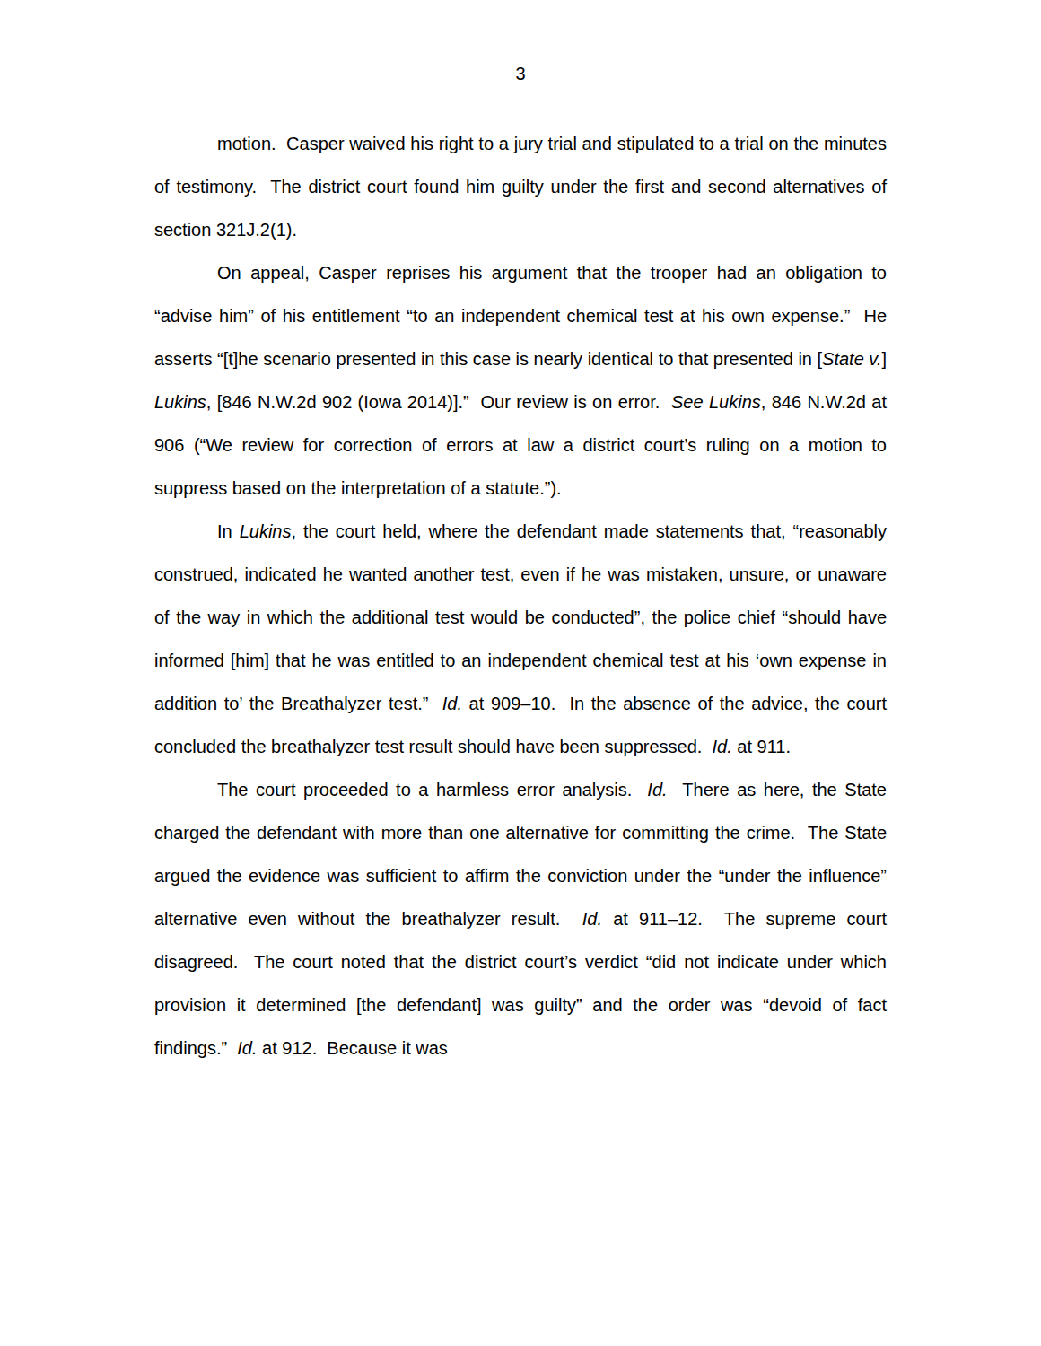3
motion. Casper waived his right to a jury trial and stipulated to a trial on the minutes of testimony. The district court found him guilty under the first and second alternatives of section 321J.2(1).
On appeal, Casper reprises his argument that the trooper had an obligation to “advise him” of his entitlement “to an independent chemical test at his own expense.” He asserts “[t]he scenario presented in this case is nearly identical to that presented in [State v.] Lukins, [846 N.W.2d 902 (Iowa 2014)].” Our review is on error. See Lukins, 846 N.W.2d at 906 (“We review for correction of errors at law a district court’s ruling on a motion to suppress based on the interpretation of a statute.”).
In Lukins, the court held, where the defendant made statements that, “reasonably construed, indicated he wanted another test, even if he was mistaken, unsure, or unaware of the way in which the additional test would be conducted”, the police chief “should have informed [him] that he was entitled to an independent chemical test at his ‘own expense in addition to’ the Breathalyzer test.” Id. at 909–10. In the absence of the advice, the court concluded the breathalyzer test result should have been suppressed. Id. at 911.
The court proceeded to a harmless error analysis. Id. There as here, the State charged the defendant with more than one alternative for committing the crime. The State argued the evidence was sufficient to affirm the conviction under the “under the influence” alternative even without the breathalyzer result. Id. at 911–12. The supreme court disagreed. The court noted that the district court’s verdict “did not indicate under which provision it determined [the defendant] was guilty” and the order was “devoid of fact findings.” Id. at 912. Because it was